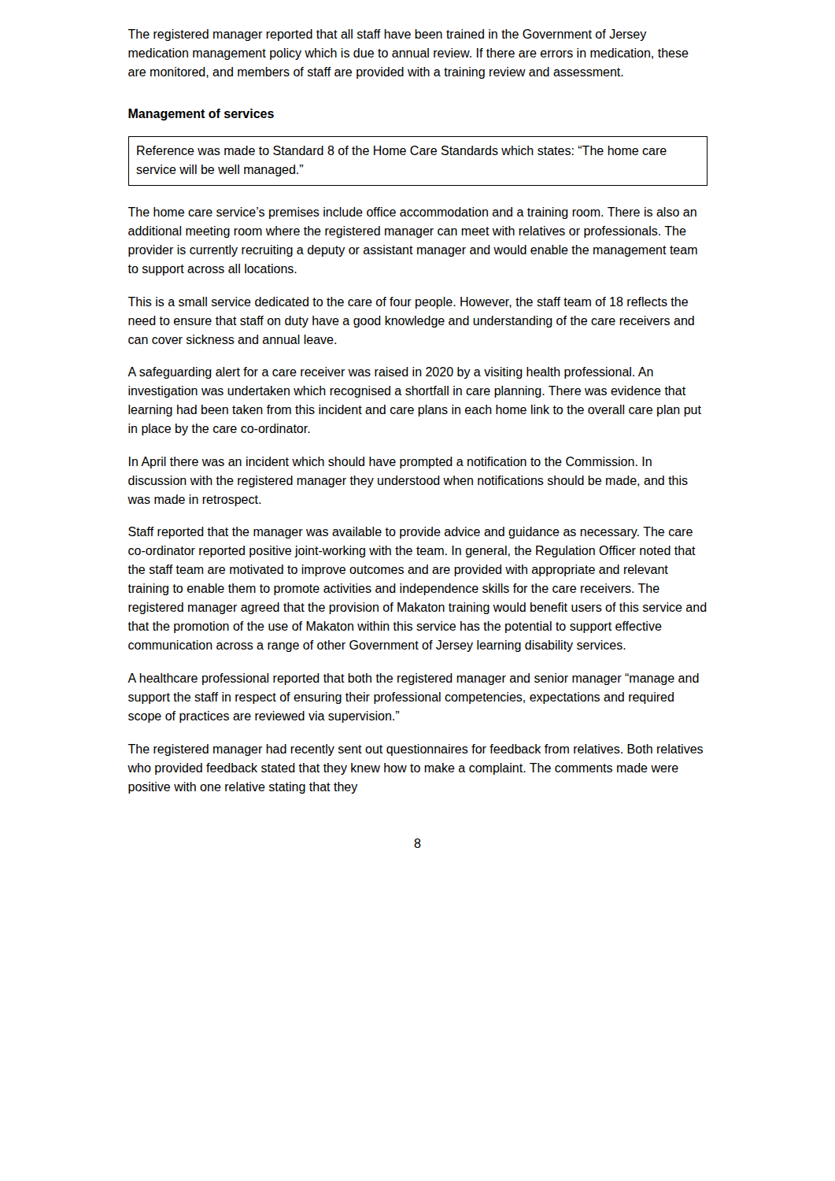The registered manager reported that all staff have been trained in the Government of Jersey medication management policy which is due to annual review. If there are errors in medication, these are monitored, and members of staff are provided with a training review and assessment.
Management of services
Reference was made to Standard 8 of the Home Care Standards which states: “The home care service will be well managed.”
The home care service’s premises include office accommodation and a training room. There is also an additional meeting room where the registered manager can meet with relatives or professionals. The provider is currently recruiting a deputy or assistant manager and would enable the management team to support across all locations.
This is a small service dedicated to the care of four people. However, the staff team of 18 reflects the need to ensure that staff on duty have a good knowledge and understanding of the care receivers and can cover sickness and annual leave.
A safeguarding alert for a care receiver was raised in 2020 by a visiting health professional. An investigation was undertaken which recognised a shortfall in care planning. There was evidence that learning had been taken from this incident and care plans in each home link to the overall care plan put in place by the care co-ordinator.
In April there was an incident which should have prompted a notification to the Commission. In discussion with the registered manager they understood when notifications should be made, and this was made in retrospect.
Staff reported that the manager was available to provide advice and guidance as necessary. The care co-ordinator reported positive joint-working with the team. In general, the Regulation Officer noted that the staff team are motivated to improve outcomes and are provided with appropriate and relevant training to enable them to promote activities and independence skills for the care receivers. The registered manager agreed that the provision of Makaton training would benefit users of this service and that the promotion of the use of Makaton within this service has the potential to support effective communication across a range of other Government of Jersey learning disability services.
A healthcare professional reported that both the registered manager and senior manager “manage and support the staff in respect of ensuring their professional competencies, expectations and required scope of practices are reviewed via supervision.”
The registered manager had recently sent out questionnaires for feedback from relatives. Both relatives who provided feedback stated that they knew how to make a complaint. The comments made were positive with one relative stating that they
8